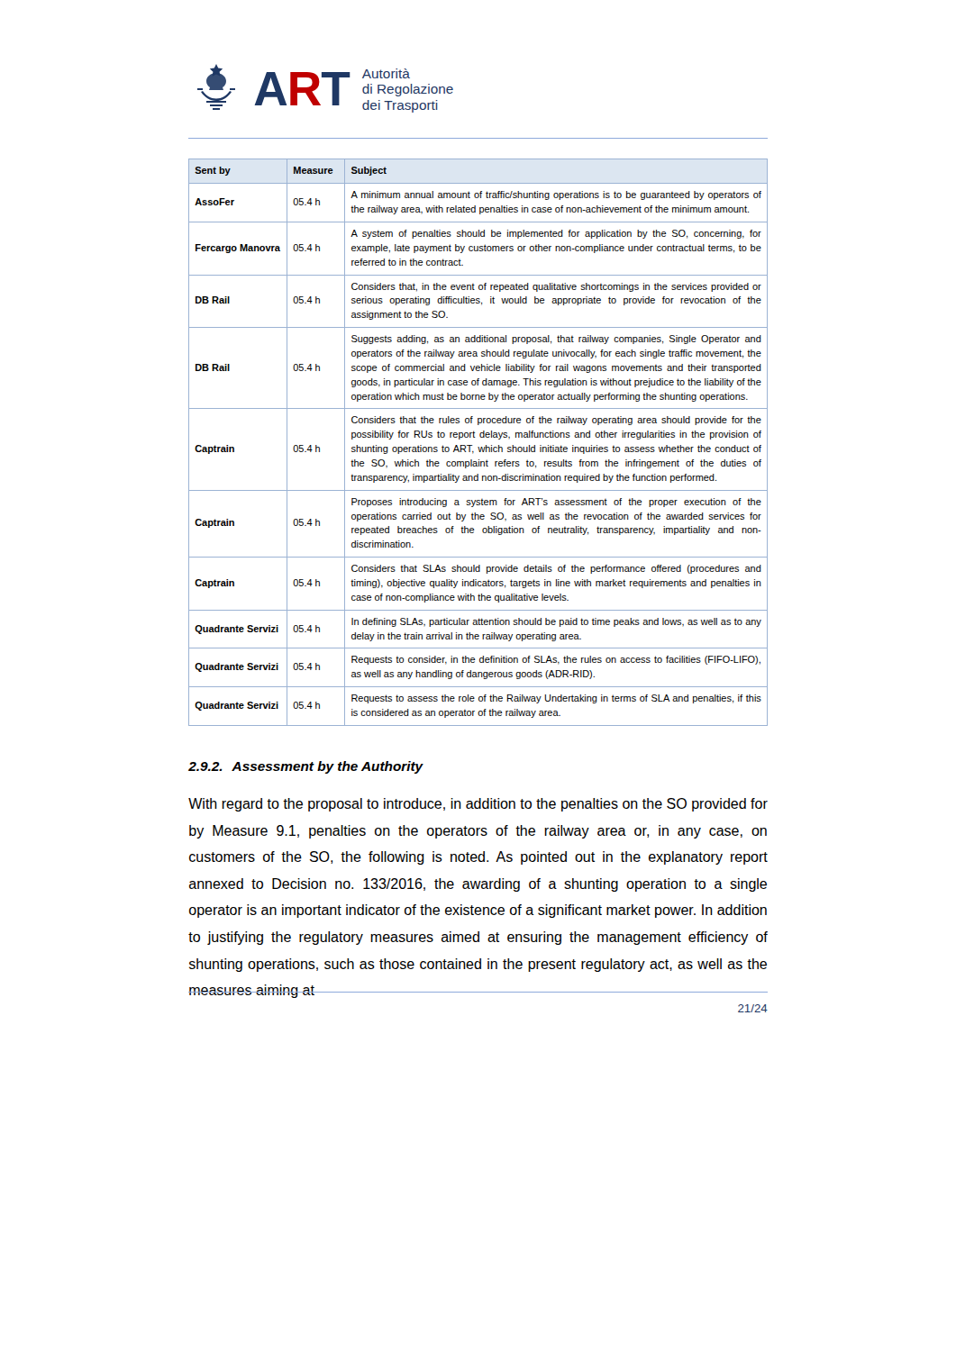ART
Autorità
di Regolazione
dei Trasporti
| Sent by | Measure | Subject |
| --- | --- | --- |
| AssoFer | 05.4 h | A minimum annual amount of traffic/shunting operations is to be guaranteed by operators of the railway area, with related penalties in case of non-achievement of the minimum amount. |
| Fercargo Manovra | 05.4 h | A system of penalties should be implemented for application by the SO, concerning, for example, late payment by customers or other non-compliance under contractual terms, to be referred to in the contract. |
| DB Rail | 05.4 h | Considers that, in the event of repeated qualitative shortcomings in the services provided or serious operating difficulties, it would be appropriate to provide for revocation of the assignment to the SO. |
| DB Rail | 05.4 h | Suggests adding, as an additional proposal, that railway companies, Single Operator and operators of the railway area should regulate univocally, for each single traffic movement, the scope of commercial and vehicle liability for rail wagons movements and their transported goods, in particular in case of damage. This regulation is without prejudice to the liability of the operation which must be borne by the operator actually performing the shunting operations. |
| Captrain | 05.4 h | Considers that the rules of procedure of the railway operating area should provide for the possibility for RUs to report delays, malfunctions and other irregularities in the provision of shunting operations to ART, which should initiate inquiries to assess whether the conduct of the SO, which the complaint refers to, results from the infringement of the duties of transparency, impartiality and non-discrimination required by the function performed. |
| Captrain | 05.4 h | Proposes introducing a system for ART’s assessment of the proper execution of the operations carried out by the SO, as well as the revocation of the awarded services for repeated breaches of the obligation of neutrality, transparency, impartiality and non-discrimination. |
| Captrain | 05.4 h | Considers that SLAs should provide details of the performance offered (procedures and timing), objective quality indicators, targets in line with market requirements and penalties in case of non-compliance with the qualitative levels. |
| Quadrante Servizi | 05.4 h | In defining SLAs, particular attention should be paid to time peaks and lows, as well as to any delay in the train arrival in the railway operating area. |
| Quadrante Servizi | 05.4 h | Requests to consider, in the definition of SLAs, the rules on access to facilities (FIFO-LIFO), as well as any handling of dangerous goods (ADR-RID). |
| Quadrante Servizi | 05.4 h | Requests to assess the role of the Railway Undertaking in terms of SLA and penalties, if this is considered as an operator of the railway area. |
2.9.2. Assessment by the Authority
With regard to the proposal to introduce, in addition to the penalties on the SO provided for by Measure 9.1, penalties on the operators of the railway area or, in any case, on customers of the SO, the following is noted. As pointed out in the explanatory report annexed to Decision no. 133/2016, the awarding of a shunting operation to a single operator is an important indicator of the existence of a significant market power. In addition to justifying the regulatory measures aimed at ensuring the management efficiency of shunting operations, such as those contained in the present regulatory act, as well as the measures aiming at
21/24